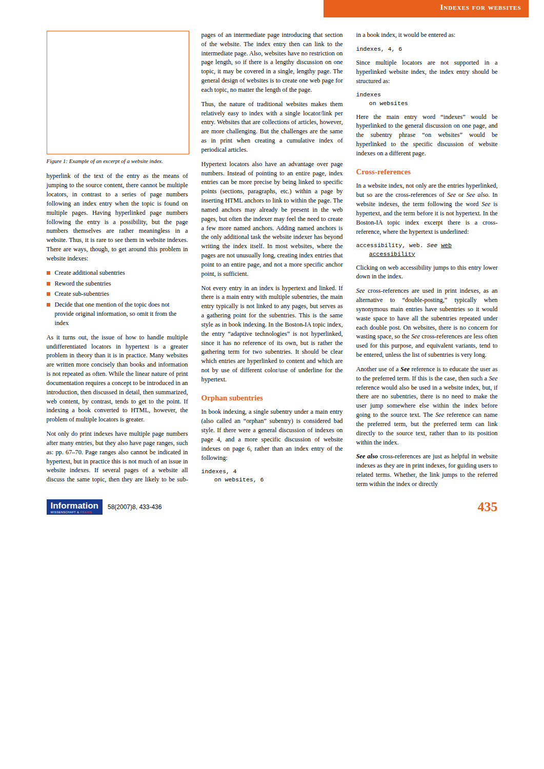Indexes for websites
Figure 1: Example of an excerpt of a website index.
hyperlink of the text of the entry as the means of jumping to the source content, there cannot be multiple locators, in contrast to a series of page numbers following an index entry when the topic is found on multiple pages. Having hyperlinked page numbers following the entry is a possibility, but the page numbers themselves are rather meaningless in a website. Thus, it is rare to see them in website indexes. There are ways, though, to get around this problem in website indexes:
Create additional subentries
Reword the subentries
Create sub-subentries
Decide that one mention of the topic does not provide original information, so omit it from the index
As it turns out, the issue of how to handle multiple undifferentiated locators in hypertext is a greater problem in theory than it is in practice. Many websites are written more concisely than books and information is not repeated as often. While the linear nature of print documentation requires a concept to be introduced in an introduction, then discussed in detail, then summarized, web content, by contrast, tends to get to the point. If indexing a book converted to HTML, however, the problem of multiple locators is greater.
Not only do print indexes have multiple page numbers after many entries, but they also have page ranges, such as: pp. 67–70. Page ranges also cannot be indicated in hypertext, but in practice this is not much of an issue in website indexes. If several pages of a website all discuss the same topic, then they are likely to be sub-pages of an intermediate page introducing that section of the website. The index entry then can link to the intermediate page. Also, websites have no restriction on page length, so if there is a lengthy discussion on one topic, it may be covered in a single, lengthy page. The general design of websites is to create one web page for each topic, no matter the length of the page.
Thus, the nature of traditional websites makes them relatively easy to index with a single locator/link per entry. Websites that are collections of articles, however, are more challenging. But the challenges are the same as in print when creating a cumulative index of periodical articles.
Hypertext locators also have an advantage over page numbers. Instead of pointing to an entire page, index entries can be more precise by being linked to specific points (sections, paragraphs, etc.) within a page by inserting HTML anchors to link to within the page. The named anchors may already be present in the web pages, but often the indexer may feel the need to create a few more named anchors. Adding named anchors is the only additional task the website indexer has beyond writing the index itself. In most websites, where the pages are not unusually long, creating index entries that point to an entire page, and not a more specific anchor point, is sufficient.
Not every entry in an index is hypertext and linked. If there is a main entry with multiple subentries, the main entry typically is not linked to any pages, but serves as a gathering point for the subentries. This is the same style as in book indexing. In the Boston-IA topic index, the entry “adaptive technologies” is not hyperlinked, since it has no reference of its own, but is rather the gathering term for two subentries. It should be clear which entries are hyperlinked to content and which are not by use of different color/use of underline for the hypertext.
Orphan subentries
In book indexing, a single subentry under a main entry (also called an “orphan” subentry) is considered bad style. If there were a general discussion of indexes on page 4, and a more specific discussion of website indexes on page 6, rather than an index entry of the following:
indexes, 4
on websites, 6
in a book index, it would be entered as:
indexes, 4, 6
Since multiple locators are not supported in a hyperlinked website index, the index entry should be structured as:
indexes
on websites
Here the main entry word “indexes” would be hyperlinked to the general discussion on one page, and the subentry phrase “on websites” would be hyperlinked to the specific discussion of website indexes on a different page.
Cross-references
In a website index, not only are the entries hyperlinked, but so are the cross-references of See or See also. In website indexes, the term following the word See is hypertext, and the term before it is not hypertext. In the Boston-IA topic index excerpt there is a cross-reference, where the hypertext is underlined:
accessibility, web. See web
accessibility
Clicking on web accessibility jumps to this entry lower down in the index.
See cross-references are used in print indexes, as an alternative to “double-posting,” typically when synonymous main entries have subentries so it would waste space to have all the subentries repeated under each double post. On websites, there is no concern for wasting space, so the See cross-references are less often used for this purpose, and equivalent variants, tend to be entered, unless the list of subentries is very long.
Another use of a See reference is to educate the user as to the preferred term. If this is the case, then such a See reference would also be used in a website index, but, if there are no subentries, there is no need to make the user jump somewhere else within the index before going to the source text. The See reference can name the preferred term, but the preferred term can link directly to the source text, rather than to its position within the index.
See also cross-references are just as helpful in website indexes as they are in print indexes, for guiding users to related terms. Whether, the link jumps to the referred term within the index or directly
InformationWISSENSCHAFT & PRAXIS
58(2007)8, 433-436
435